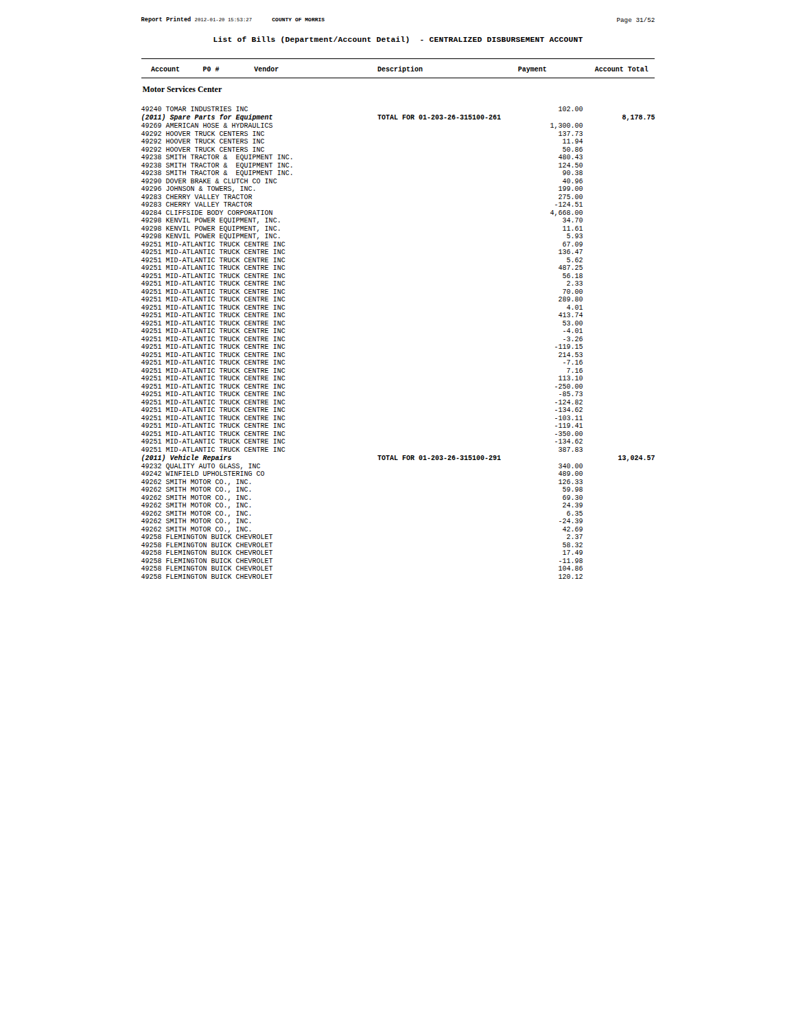Report Printed 2012-01-20 15:53:27 COUNTY OF MORRIS
Page 31/52
List of Bills (Department/Account Detail) - CENTRALIZED DISBURSEMENT ACCOUNT
| Account | P0 # | Vendor | Description | Payment | Account Total |
| --- | --- | --- | --- | --- | --- |
Motor Services Center
| 49240 TOMAR INDUSTRIES INC | | 102.00 | |
| (2011) Spare Parts for Equipment | TOTAL FOR 01-203-26-315100-261 | | 8,178.75 |
| 49269 AMERICAN HOSE & HYDRAULICS | | 1,300.00 | |
| 49292 HOOVER TRUCK CENTERS INC | | 137.73 | |
| 49292 HOOVER TRUCK CENTERS INC | | 11.94 | |
| 49292 HOOVER TRUCK CENTERS INC | | 50.86 | |
| 49238 SMITH TRACTOR & EQUIPMENT INC. | | 480.43 | |
| 49238 SMITH TRACTOR & EQUIPMENT INC. | | 124.50 | |
| 49238 SMITH TRACTOR & EQUIPMENT INC. | | 90.38 | |
| 49290 DOVER BRAKE & CLUTCH CO INC | | 40.96 | |
| 49296 JOHNSON & TOWERS, INC. | | 199.00 | |
| 49283 CHERRY VALLEY TRACTOR | | 275.00 | |
| 49283 CHERRY VALLEY TRACTOR | | -124.51 | |
| 49284 CLIFFSIDE BODY CORPORATION | | 4,668.00 | |
| 49298 KENVIL POWER EQUIPMENT, INC. | | 34.70 | |
| 49298 KENVIL POWER EQUIPMENT, INC. | | 11.61 | |
| 49298 KENVIL POWER EQUIPMENT, INC. | | 5.93 | |
| 49251 MID-ATLANTIC TRUCK CENTRE INC | | 67.09 | |
| 49251 MID-ATLANTIC TRUCK CENTRE INC | | 136.47 | |
| 49251 MID-ATLANTIC TRUCK CENTRE INC | | 5.62 | |
| 49251 MID-ATLANTIC TRUCK CENTRE INC | | 487.25 | |
| 49251 MID-ATLANTIC TRUCK CENTRE INC | | 56.18 | |
| 49251 MID-ATLANTIC TRUCK CENTRE INC | | 2.33 | |
| 49251 MID-ATLANTIC TRUCK CENTRE INC | | 70.00 | |
| 49251 MID-ATLANTIC TRUCK CENTRE INC | | 289.80 | |
| 49251 MID-ATLANTIC TRUCK CENTRE INC | | 4.01 | |
| 49251 MID-ATLANTIC TRUCK CENTRE INC | | 413.74 | |
| 49251 MID-ATLANTIC TRUCK CENTRE INC | | 53.00 | |
| 49251 MID-ATLANTIC TRUCK CENTRE INC | | -4.01 | |
| 49251 MID-ATLANTIC TRUCK CENTRE INC | | -3.26 | |
| 49251 MID-ATLANTIC TRUCK CENTRE INC | | -119.15 | |
| 49251 MID-ATLANTIC TRUCK CENTRE INC | | 214.53 | |
| 49251 MID-ATLANTIC TRUCK CENTRE INC | | -7.16 | |
| 49251 MID-ATLANTIC TRUCK CENTRE INC | | 7.16 | |
| 49251 MID-ATLANTIC TRUCK CENTRE INC | | 113.10 | |
| 49251 MID-ATLANTIC TRUCK CENTRE INC | | -250.00 | |
| 49251 MID-ATLANTIC TRUCK CENTRE INC | | -85.73 | |
| 49251 MID-ATLANTIC TRUCK CENTRE INC | | -124.82 | |
| 49251 MID-ATLANTIC TRUCK CENTRE INC | | -134.62 | |
| 49251 MID-ATLANTIC TRUCK CENTRE INC | | -103.11 | |
| 49251 MID-ATLANTIC TRUCK CENTRE INC | | -119.41 | |
| 49251 MID-ATLANTIC TRUCK CENTRE INC | | -350.00 | |
| 49251 MID-ATLANTIC TRUCK CENTRE INC | | -134.62 | |
| 49251 MID-ATLANTIC TRUCK CENTRE INC | | 387.83 | |
| (2011) Vehicle Repairs | TOTAL FOR 01-203-26-315100-291 | | 13,024.57 |
| 49232 QUALITY AUTO GLASS, INC | | 340.00 | |
| 49242 WINFIELD UPHOLSTERING CO | | 489.00 | |
| 49262 SMITH MOTOR CO., INC. | | 126.33 | |
| 49262 SMITH MOTOR CO., INC. | | 59.98 | |
| 49262 SMITH MOTOR CO., INC. | | 69.30 | |
| 49262 SMITH MOTOR CO., INC. | | 24.39 | |
| 49262 SMITH MOTOR CO., INC. | | 6.35 | |
| 49262 SMITH MOTOR CO., INC. | | -24.39 | |
| 49262 SMITH MOTOR CO., INC. | | 42.69 | |
| 49258 FLEMINGTON BUICK CHEVROLET | | 2.37 | |
| 49258 FLEMINGTON BUICK CHEVROLET | | 58.32 | |
| 49258 FLEMINGTON BUICK CHEVROLET | | 17.49 | |
| 49258 FLEMINGTON BUICK CHEVROLET | | -11.98 | |
| 49258 FLEMINGTON BUICK CHEVROLET | | 104.86 | |
| 49258 FLEMINGTON BUICK CHEVROLET | | 120.12 | |